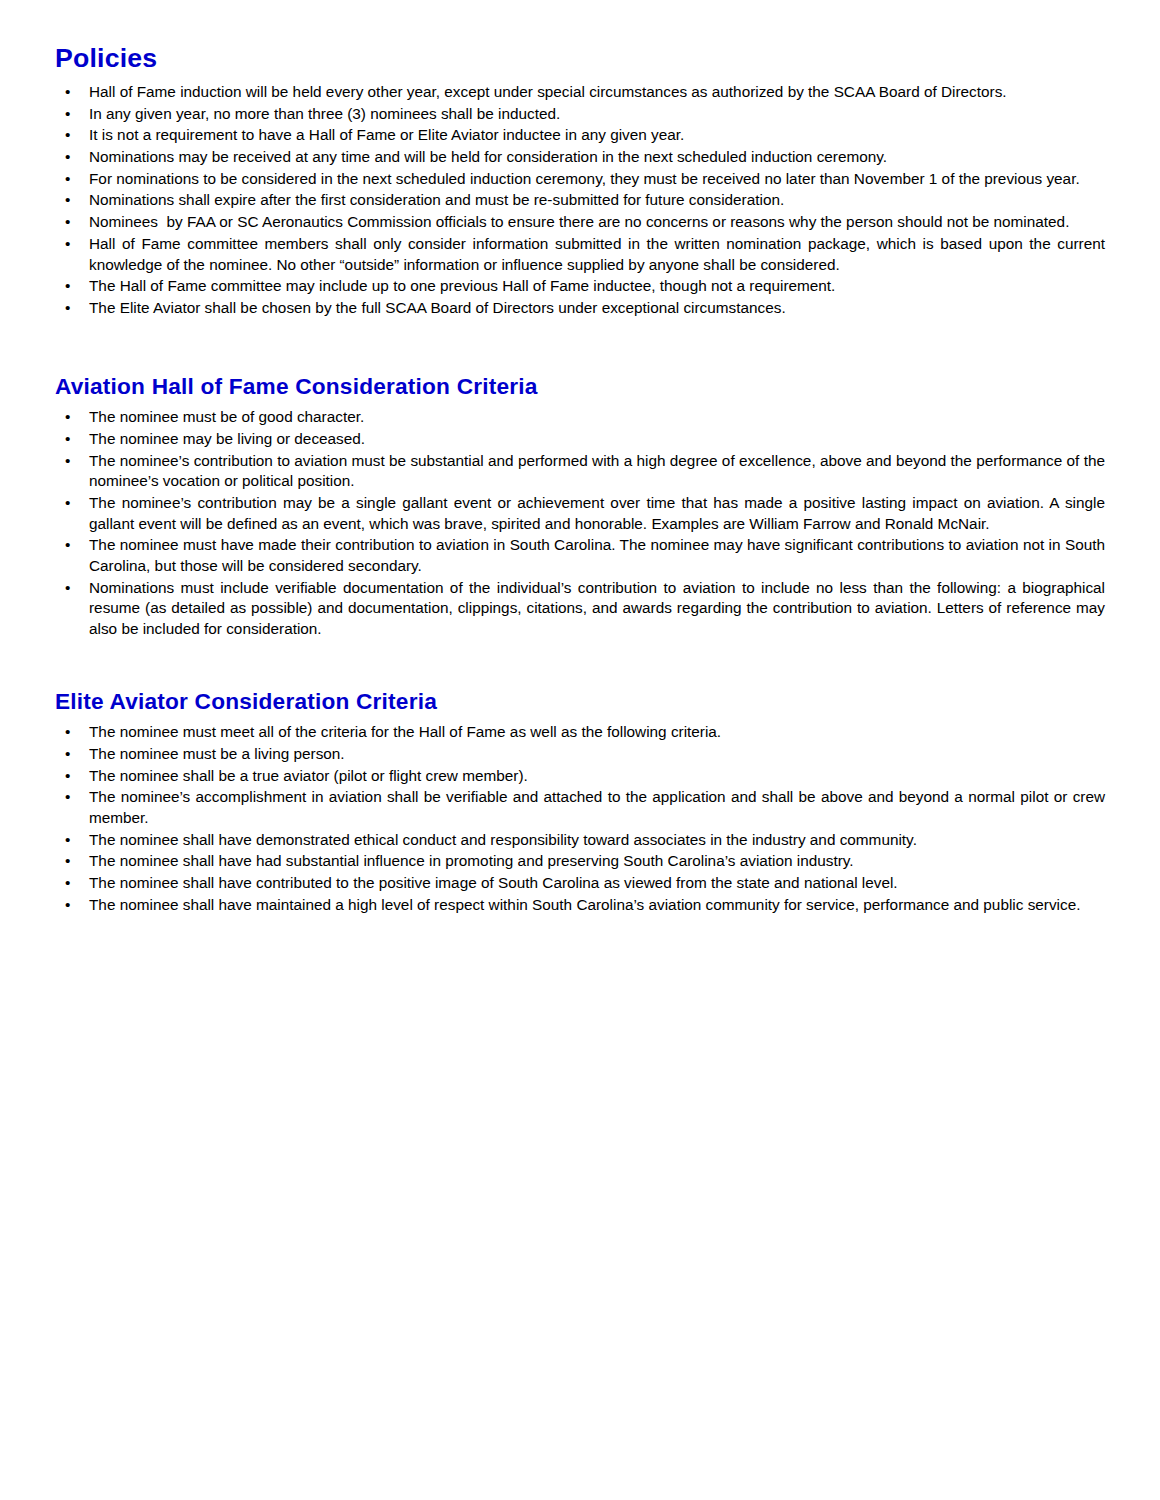Policies
Hall of Fame induction will be held every other year, except under special circumstances as authorized by the SCAA Board of Directors.
In any given year, no more than three (3) nominees shall be inducted.
It is not a requirement to have a Hall of Fame or Elite Aviator inductee in any given year.
Nominations may be received at any time and will be held for consideration in the next scheduled induction ceremony.
For nominations to be considered in the next scheduled induction ceremony, they must be received no later than November 1 of the previous year.
Nominations shall expire after the first consideration and must be re-submitted for future consideration.
Nominees by FAA or SC Aeronautics Commission officials to ensure there are no concerns or reasons why the person should not be nominated.
Hall of Fame committee members shall only consider information submitted in the written nomination package, which is based upon the current knowledge of the nominee. No other “outside” information or influence supplied by anyone shall be considered.
The Hall of Fame committee may include up to one previous Hall of Fame inductee, though not a requirement.
The Elite Aviator shall be chosen by the full SCAA Board of Directors under exceptional circumstances.
Aviation Hall of Fame Consideration Criteria
The nominee must be of good character.
The nominee may be living or deceased.
The nominee’s contribution to aviation must be substantial and performed with a high degree of excellence, above and beyond the performance of the nominee’s vocation or political position.
The nominee’s contribution may be a single gallant event or achievement over time that has made a positive lasting impact on aviation. A single gallant event will be defined as an event, which was brave, spirited and honorable. Examples are William Farrow and Ronald McNair.
The nominee must have made their contribution to aviation in South Carolina. The nominee may have significant contributions to aviation not in South Carolina, but those will be considered secondary.
Nominations must include verifiable documentation of the individual’s contribution to aviation to include no less than the following: a biographical resume (as detailed as possible) and documentation, clippings, citations, and awards regarding the contribution to aviation. Letters of reference may also be included for consideration.
Elite Aviator Consideration Criteria
The nominee must meet all of the criteria for the Hall of Fame as well as the following criteria.
The nominee must be a living person.
The nominee shall be a true aviator (pilot or flight crew member).
The nominee’s accomplishment in aviation shall be verifiable and attached to the application and shall be above and beyond a normal pilot or crew member.
The nominee shall have demonstrated ethical conduct and responsibility toward associates in the industry and community.
The nominee shall have had substantial influence in promoting and preserving South Carolina’s aviation industry.
The nominee shall have contributed to the positive image of South Carolina as viewed from the state and national level.
The nominee shall have maintained a high level of respect within South Carolina’s aviation community for service, performance and public service.